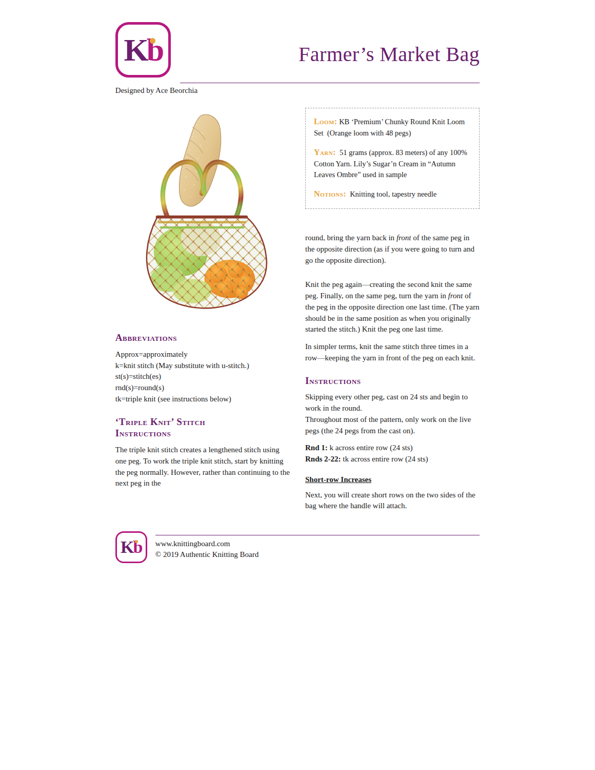Kb
Farmer’s Market Bag
Designed by Ace Beorchia
Abbreviations
Approx=approximately
k=knit stitch (May substitute with u-stitch.)
st(s)=stitch(es)
rnd(s)=round(s)
tk=triple knit (see instructions below)
‘Triple Knit’ Stitch
Instructions
The triple knit stitch creates a lengthened stitch using one peg. To work the triple knit stitch, start by knitting the peg normally. However, rather than continuing to the next peg in the
Loom: KB ‘Premium’ Chunky Round Knit Loom Set (Orange loom with 48 pegs)
Yarn: 51 grams (approx. 83 meters) of any 100% Cotton Yarn. Lily’s Sugar’n Cream in “Autumn Leaves Ombre” used in sample
Notions: Knitting tool, tapestry needle
round, bring the yarn back in front of the same peg in the opposite direction (as if you were going to turn and go the opposite direction).
Knit the peg again—creating the second knit the same peg. Finally, on the same peg, turn the yarn in front of the peg in the opposite direction one last time. (The yarn should be in the same position as when you originally started the stitch.) Knit the peg one last time.
In simpler terms, knit the same stitch three times in a row—keeping the yarn in front of the peg on each knit.
Instructions
Skipping every other peg, cast on 24 sts and begin to work in the round.
Throughout most of the pattern, only work on the live pegs (the 24 pegs from the cast on).
Rnd 1: k across entire row (24 sts)
Rnds 2-22: tk across entire row (24 sts)
Short-row Increases
Next, you will create short rows on the two sides of the bag where the handle will attach.
Kb
www.knittingboard.com
© 2019 Authentic Knitting Board